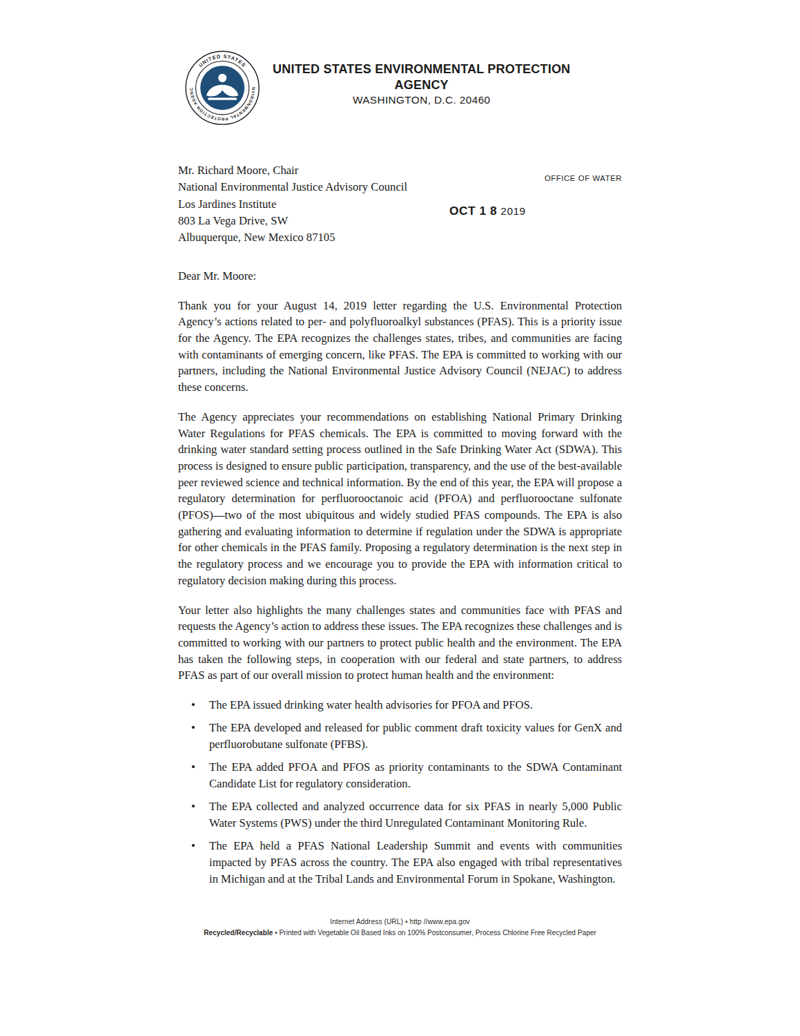UNITED STATES ENVIRONMENTAL PROTECTION AGENCY
UNITED STATES ENVIRONMENTAL PROTECTION AGENCY
WASHINGTON, D.C. 20460
Mr. Richard Moore, Chair
National Environmental Justice Advisory Council
Los Jardines Institute
803 La Vega Drive, SW
Albuquerque, New Mexico 87105
OCT 1 8 2019
OFFICE OF WATER
Dear Mr. Moore:
Thank you for your August 14, 2019 letter regarding the U.S. Environmental Protection Agency’s actions related to per- and polyfluoroalkyl substances (PFAS). This is a priority issue for the Agency. The EPA recognizes the challenges states, tribes, and communities are facing with contaminants of emerging concern, like PFAS. The EPA is committed to working with our partners, including the National Environmental Justice Advisory Council (NEJAC) to address these concerns.
The Agency appreciates your recommendations on establishing National Primary Drinking Water Regulations for PFAS chemicals. The EPA is committed to moving forward with the drinking water standard setting process outlined in the Safe Drinking Water Act (SDWA). This process is designed to ensure public participation, transparency, and the use of the best-available peer reviewed science and technical information. By the end of this year, the EPA will propose a regulatory determination for perfluorooctanoic acid (PFOA) and perfluorooctane sulfonate (PFOS)—two of the most ubiquitous and widely studied PFAS compounds. The EPA is also gathering and evaluating information to determine if regulation under the SDWA is appropriate for other chemicals in the PFAS family. Proposing a regulatory determination is the next step in the regulatory process and we encourage you to provide the EPA with information critical to regulatory decision making during this process.
Your letter also highlights the many challenges states and communities face with PFAS and requests the Agency’s action to address these issues. The EPA recognizes these challenges and is committed to working with our partners to protect public health and the environment. The EPA has taken the following steps, in cooperation with our federal and state partners, to address PFAS as part of our overall mission to protect human health and the environment:
The EPA issued drinking water health advisories for PFOA and PFOS.
The EPA developed and released for public comment draft toxicity values for GenX and perfluorobutane sulfonate (PFBS).
The EPA added PFOA and PFOS as priority contaminants to the SDWA Contaminant Candidate List for regulatory consideration.
The EPA collected and analyzed occurrence data for six PFAS in nearly 5,000 Public Water Systems (PWS) under the third Unregulated Contaminant Monitoring Rule.
The EPA held a PFAS National Leadership Summit and events with communities impacted by PFAS across the country. The EPA also engaged with tribal representatives in Michigan and at the Tribal Lands and Environmental Forum in Spokane, Washington.
Internet Address (URL) • http //www.epa.gov
Recycled/Recyclable • Printed with Vegetable Oil Based Inks on 100% Postconsumer, Process Chlorine Free Recycled Paper